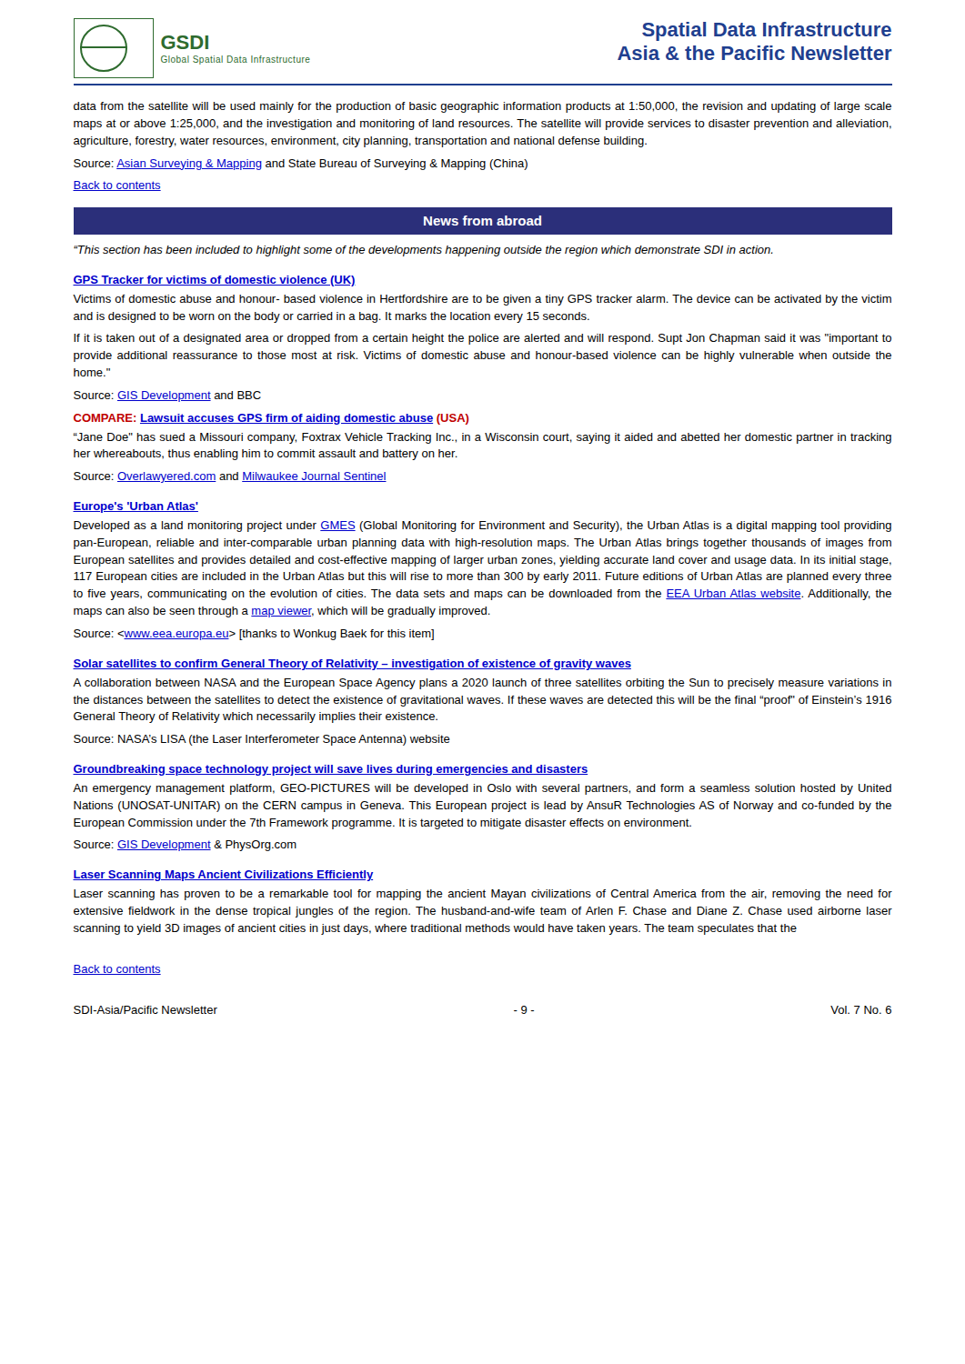GSDI Global Spatial Data Infrastructure
Spatial Data Infrastructure Asia & the Pacific Newsletter
data from the satellite will be used mainly for the production of basic geographic information products at 1:50,000, the revision and updating of large scale maps at or above 1:25,000, and the investigation and monitoring of land resources. The satellite will provide services to disaster prevention and alleviation, agriculture, forestry, water resources, environment, city planning, transportation and national defense building.
Source: Asian Surveying & Mapping and State Bureau of Surveying & Mapping (China)
Back to contents
News from abroad
“This section has been included to highlight some of the developments happening outside the region which demonstrate SDI in action.
GPS Tracker for victims of domestic violence (UK)
Victims of domestic abuse and honour- based violence in Hertfordshire are to be given a tiny GPS tracker alarm. The device can be activated by the victim and is designed to be worn on the body or carried in a bag. It marks the location every 15 seconds.
If it is taken out of a designated area or dropped from a certain height the police are alerted and will respond. Supt Jon Chapman said it was "important to provide additional reassurance to those most at risk. Victims of domestic abuse and honour-based violence can be highly vulnerable when outside the home."
Source: GIS Development and BBC
COMPARE: Lawsuit accuses GPS firm of aiding domestic abuse (USA)
“Jane Doe" has sued a Missouri company, Foxtrax Vehicle Tracking Inc., in a Wisconsin court, saying it aided and abetted her domestic partner in tracking her whereabouts, thus enabling him to commit assault and battery on her.
Source: Overlawyered.com and Milwaukee Journal Sentinel
Europe's 'Urban Atlas'
Developed as a land monitoring project under GMES (Global Monitoring for Environment and Security), the Urban Atlas is a digital mapping tool providing pan-European, reliable and inter-comparable urban planning data with high-resolution maps. The Urban Atlas brings together thousands of images from European satellites and provides detailed and cost-effective mapping of larger urban zones, yielding accurate land cover and usage data. In its initial stage, 117 European cities are included in the Urban Atlas but this will rise to more than 300 by early 2011. Future editions of Urban Atlas are planned every three to five years, communicating on the evolution of cities. The data sets and maps can be downloaded from the EEA Urban Atlas website. Additionally, the maps can also be seen through a map viewer, which will be gradually improved.
Source: <www.eea.europa.eu> [thanks to Wonkug Baek for this item]
Solar satellites to confirm General Theory of Relativity – investigation of existence of gravity waves
A collaboration between NASA and the European Space Agency plans a 2020 launch of three satellites orbiting the Sun to precisely measure variations in the distances between the satellites to detect the existence of gravitational waves. If these waves are detected this will be the final “proof" of Einstein’s 1916 General Theory of Relativity which necessarily implies their existence.
Source: NASA’s LISA (the Laser Interferometer Space Antenna) website
Groundbreaking space technology project will save lives during emergencies and disasters
An emergency management platform, GEO-PICTURES will be developed in Oslo with several partners, and form a seamless solution hosted by United Nations (UNOSAT-UNITAR) on the CERN campus in Geneva. This European project is lead by AnsuR Technologies AS of Norway and co-funded by the European Commission under the 7th Framework programme. It is targeted to mitigate disaster effects on environment.
Source: GIS Development & PhysOrg.com
Laser Scanning Maps Ancient Civilizations Efficiently
Laser scanning has proven to be a remarkable tool for mapping the ancient Mayan civilizations of Central America from the air, removing the need for extensive fieldwork in the dense tropical jungles of the region. The husband-and-wife team of Arlen F. Chase and Diane Z. Chase used airborne laser scanning to yield 3D images of ancient cities in just days, where traditional methods would have taken years. The team speculates that the
Back to contents
SDI-Asia/Pacific Newsletter
- 9 -
Vol. 7 No. 6